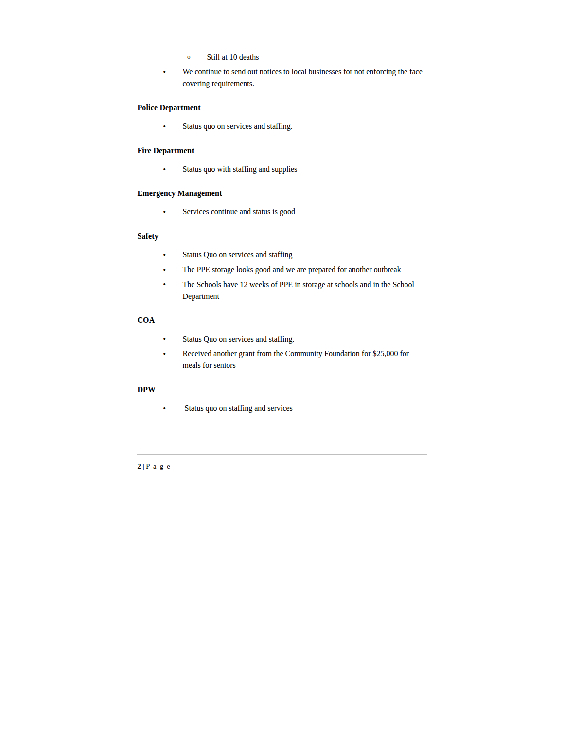Still at 10 deaths
We continue to send out notices to local businesses for not enforcing the face covering requirements.
Police Department
Status quo on services and staffing.
Fire Department
Status quo with staffing and supplies
Emergency Management
Services continue and status is good
Safety
Status Quo on services and staffing
The PPE storage looks good and we are prepared for another outbreak
The Schools have 12 weeks of PPE in storage at schools and in the School Department
COA
Status Quo on services and staffing.
Received another grant from the Community Foundation for $25,000 for meals for seniors
DPW
Status quo on staffing and services
2 | P a g e